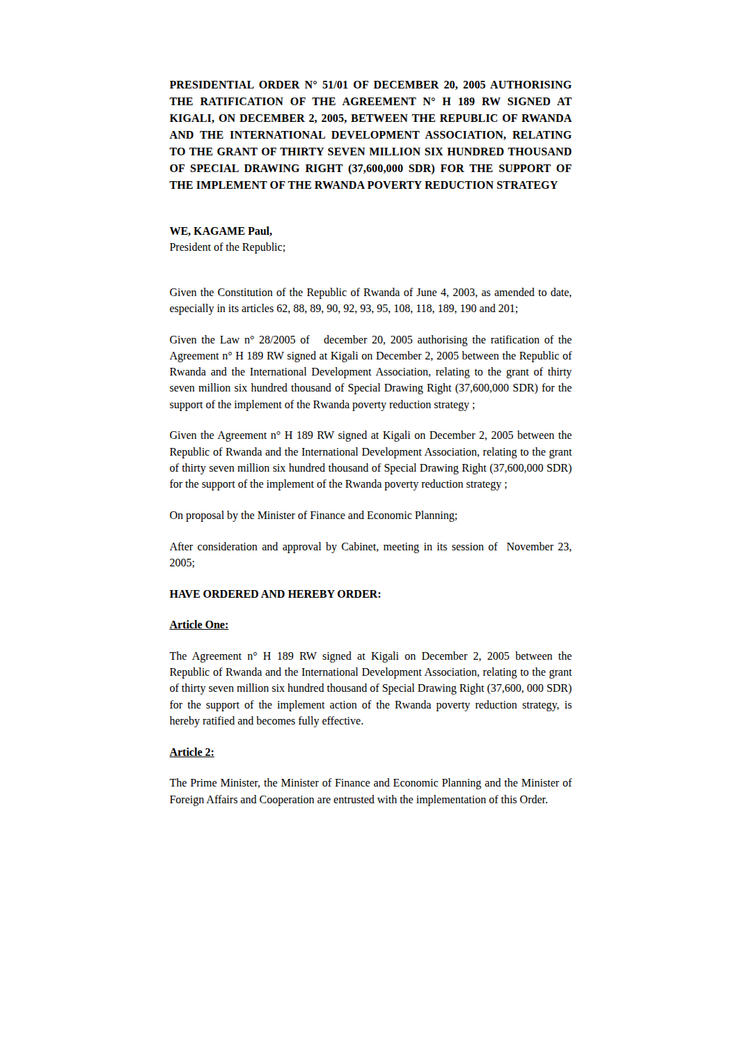Presidential Order N° 51/01 of December 20, 2005 authorising the ratification of the Agreement N° H 189 RW signed at Kigali, on December 2, 2005, between the Republic of Rwanda and the International Development Association, relating to the grant of thirty seven million six hundred thousand of Special Drawing Right (37,600,000 SDR) for the support of the implement of the Rwanda poverty reduction strategy
WE, KAGAME Paul,
President of the Republic;
Given the Constitution of the Republic of Rwanda of June 4, 2003, as amended to date, especially in its articles 62, 88, 89, 90, 92, 93, 95, 108, 118, 189, 190 and 201;
Given the Law n° 28/2005 of december 20, 2005 authorising the ratification of the Agreement n° H 189 RW signed at Kigali on December 2, 2005 between the Republic of Rwanda and the International Development Association, relating to the grant of thirty seven million six hundred thousand of Special Drawing Right (37,600,000 SDR) for the support of the implement of the Rwanda poverty reduction strategy ;
Given the Agreement n° H 189 RW signed at Kigali on December 2, 2005 between the Republic of Rwanda and the International Development Association, relating to the grant of thirty seven million six hundred thousand of Special Drawing Right (37,600,000 SDR) for the support of the implement of the Rwanda poverty reduction strategy ;
On proposal by the Minister of Finance and Economic Planning;
After consideration and approval by Cabinet, meeting in its session of November 23, 2005;
HAVE ORDERED AND HEREBY ORDER:
Article One:
The Agreement n° H 189 RW signed at Kigali on December 2, 2005 between the Republic of Rwanda and the International Development Association, relating to the grant of thirty seven million six hundred thousand of Special Drawing Right (37,600, 000 SDR) for the support of the implement action of the Rwanda poverty reduction strategy, is hereby ratified and becomes fully effective.
Article 2:
The Prime Minister, the Minister of Finance and Economic Planning and the Minister of Foreign Affairs and Cooperation are entrusted with the implementation of this Order.